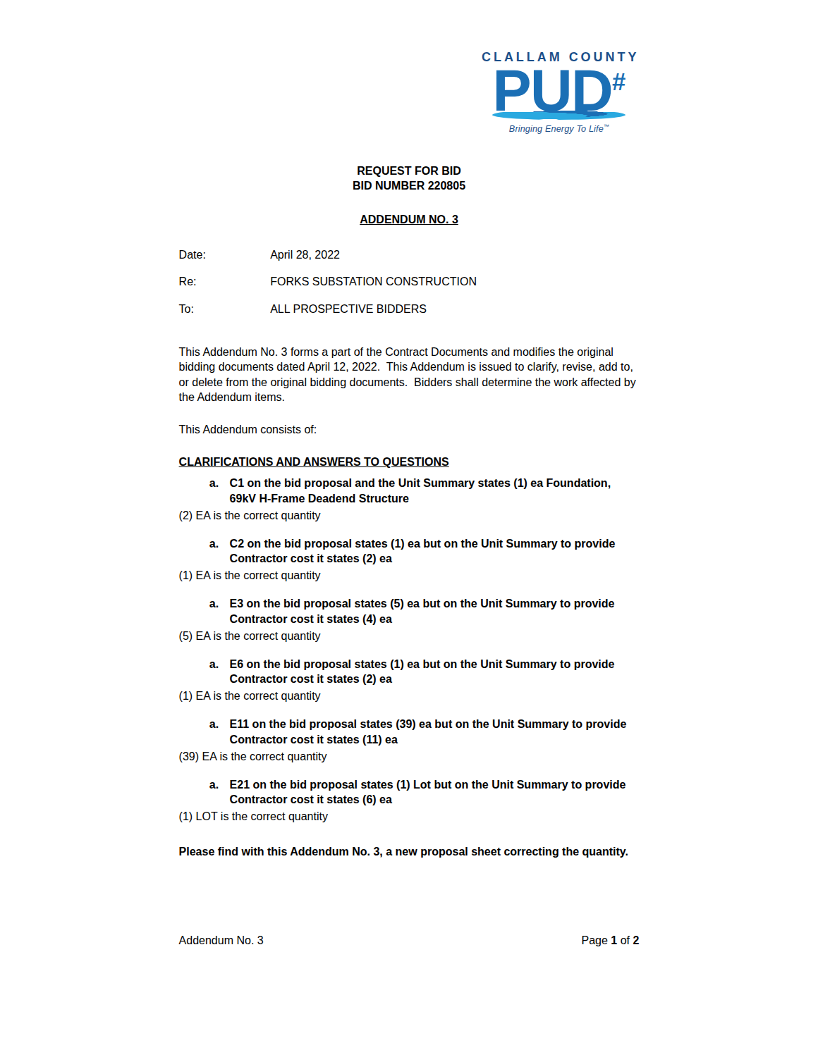CLALLAM COUNTY
PUD#
Bringing Energy To Life™
REQUEST FOR BID
BID NUMBER 220805
ADDENDUM NO. 3
| Date: | April 28, 2022 |
| Re: | FORKS SUBSTATION CONSTRUCTION |
| To: | ALL PROSPECTIVE BIDDERS |
This Addendum No. 3 forms a part of the Contract Documents and modifies the original bidding documents dated April 12, 2022. This Addendum is issued to clarify, revise, add to, or delete from the original bidding documents. Bidders shall determine the work affected by the Addendum items.
This Addendum consists of:
CLARIFICATIONS AND ANSWERS TO QUESTIONS
a. C1 on the bid proposal and the Unit Summary states (1) ea Foundation, 69kV H-Frame Deadend Structure
(2) EA is the correct quantity
a. C2 on the bid proposal states (1) ea but on the Unit Summary to provide Contractor cost it states (2) ea
(1) EA is the correct quantity
a. E3 on the bid proposal states (5) ea but on the Unit Summary to provide Contractor cost it states (4) ea
(5) EA is the correct quantity
a. E6 on the bid proposal states (1) ea but on the Unit Summary to provide Contractor cost it states (2) ea
(1) EA is the correct quantity
a. E11 on the bid proposal states (39) ea but on the Unit Summary to provide Contractor cost it states (11) ea
(39) EA is the correct quantity
a. E21 on the bid proposal states (1) Lot but on the Unit Summary to provide Contractor cost it states (6) ea
(1) LOT is the correct quantity
Please find with this Addendum No. 3, a new proposal sheet correcting the quantity.
Addendum No. 3
Page 1 of 2